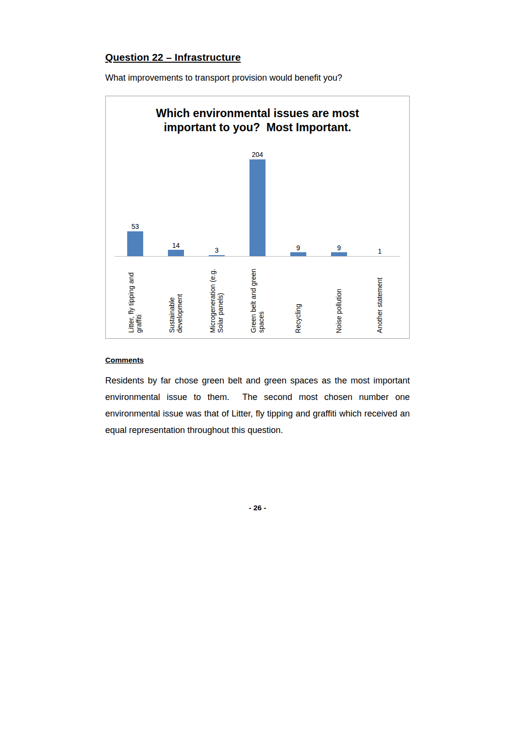Question 22 – Infrastructure
What improvements to transport provision would benefit you?
Which environmental issues are most
important to you? Most Important.
53
14
3
204
9
9
1
Litter, fly tipping and graffiti
Sustainable development
Microgeneration (e.g. Solar panels)
Green belt and green spaces
Recycling
Noise pollution
Another statement
Comments
Residents by far chose green belt and green spaces as the most important environmental issue to them. The second most chosen number one environmental issue was that of Litter, fly tipping and graffiti which received an equal representation throughout this question.
- 26 -